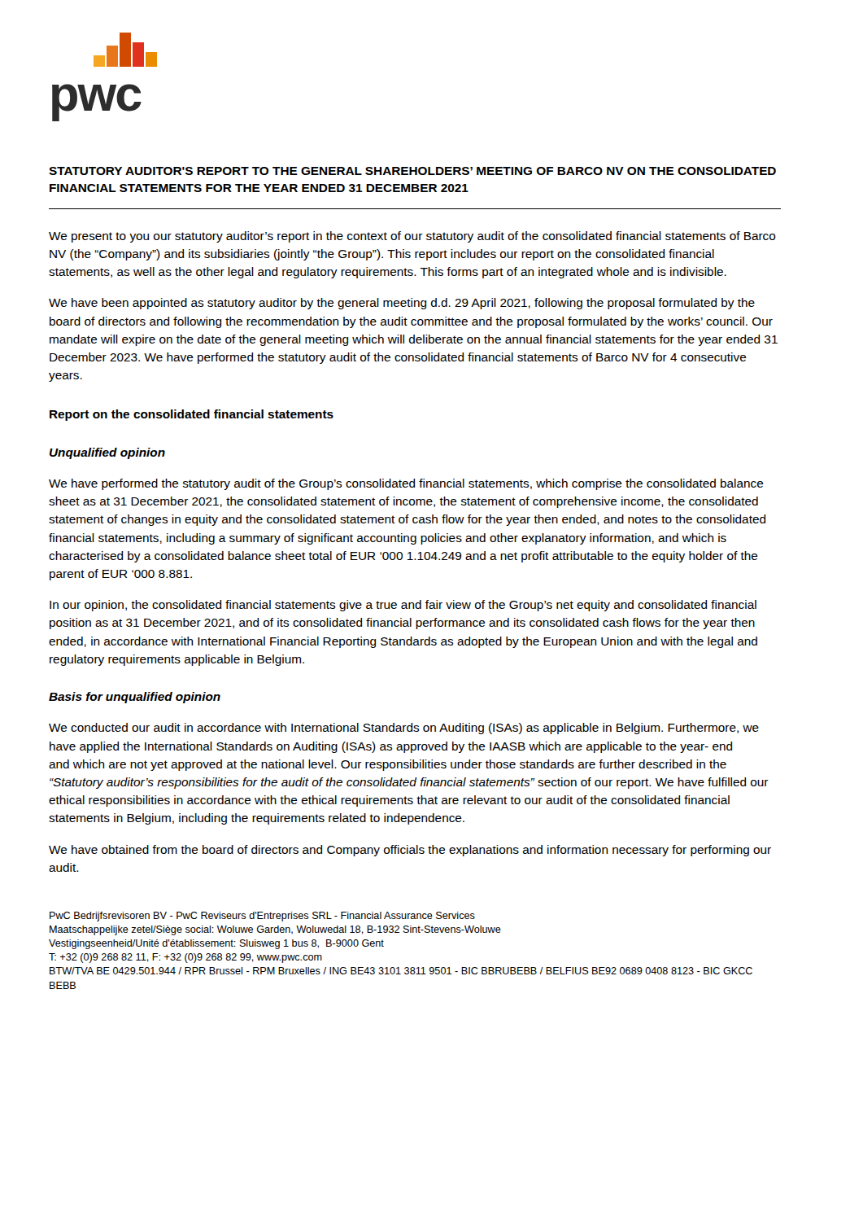pwc
Statutory auditor's report to the general shareholders’ meeting of Barco NV on the consolidated financial statements for the year ended 31 December 2021
We present to you our statutory auditor’s report in the context of our statutory audit of the consolidated financial statements of Barco NV (the “Company”) and its subsidiaries (jointly “the Group”). This report includes our report on the consolidated financial statements, as well as the other legal and regulatory requirements. This forms part of an integrated whole and is indivisible.
We have been appointed as statutory auditor by the general meeting d.d. 29 April 2021, following the proposal formulated by the board of directors and following the recommendation by the audit committee and the proposal formulated by the works’ council. Our mandate will expire on the date of the general meeting which will deliberate on the annual financial statements for the year ended 31 December 2023. We have performed the statutory audit of the consolidated financial statements of Barco NV for 4 consecutive years.
Report on the consolidated financial statements
Unqualified opinion
We have performed the statutory audit of the Group’s consolidated financial statements, which comprise the consolidated balance sheet as at 31 December 2021, the consolidated statement of income, the statement of comprehensive income, the consolidated statement of changes in equity and the consolidated statement of cash flow for the year then ended, and notes to the consolidated financial statements, including a summary of significant accounting policies and other explanatory information, and which is characterised by a consolidated balance sheet total of EUR ‘000 1.104.249 and a net profit attributable to the equity holder of the parent of EUR ‘000 8.881.
In our opinion, the consolidated financial statements give a true and fair view of the Group’s net equity and consolidated financial position as at 31 December 2021, and of its consolidated financial performance and its consolidated cash flows for the year then ended, in accordance with International Financial Reporting Standards as adopted by the European Union and with the legal and regulatory requirements applicable in Belgium.
Basis for unqualified opinion
We conducted our audit in accordance with International Standards on Auditing (ISAs) as applicable in Belgium. Furthermore, we have applied the International Standards on Auditing (ISAs) as approved by the IAASB which are applicable to the year- end and which are not yet approved at the national level. Our responsibilities under those standards are further described in the “Statutory auditor’s responsibilities for the audit of the consolidated financial statements” section of our report. We have fulfilled our ethical responsibilities in accordance with the ethical requirements that are relevant to our audit of the consolidated financial statements in Belgium, including the requirements related to independence.
We have obtained from the board of directors and Company officials the explanations and information necessary for performing our audit.
PwC Bedrijfsrevisoren BV - PwC Reviseurs d'Entreprises SRL - Financial Assurance Services
Maatschappelijke zetel/Siège social: Woluwe Garden, Woluwedal 18, B-1932 Sint-Stevens-Woluwe
Vestigingseenheid/Unité d'établissement: Sluisweg 1 bus 8, B-9000 Gent
T: +32 (0)9 268 82 11, F: +32 (0)9 268 82 99, www.pwc.com
BTW/TVA BE 0429.501.944 / RPR Brussel - RPM Bruxelles / ING BE43 3101 3811 9501 - BIC BBRUBEBB / BELFIUS BE92 0689 0408 8123 - BIC GKCC BEBB